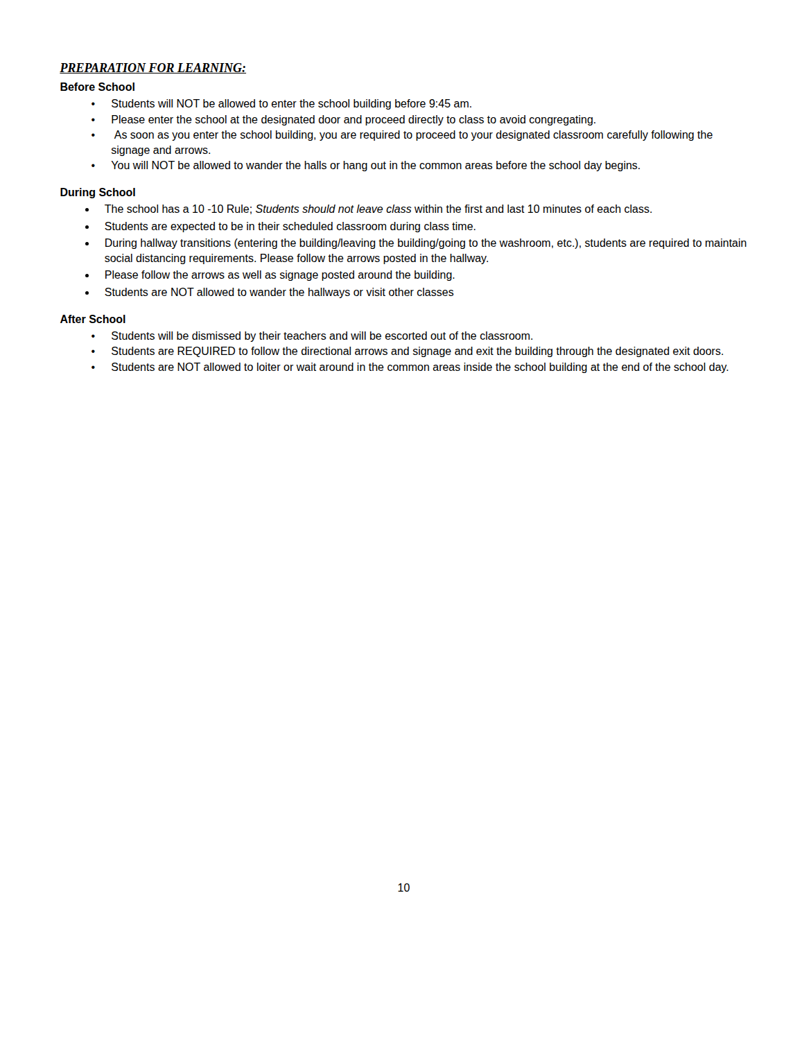PREPARATION FOR LEARNING:
Before School
Students will NOT be allowed to enter the school building before 9:45 am.
Please enter the school at the designated door and proceed directly to class to avoid congregating.
As soon as you enter the school building, you are required to proceed to your designated classroom carefully following the signage and arrows.
You will NOT be allowed to wander the halls or hang out in the common areas before the school day begins.
During School
The school has a 10 -10 Rule; Students should not leave class within the first and last 10 minutes of each class.
Students are expected to be in their scheduled classroom during class time.
During hallway transitions (entering the building/leaving the building/going to the washroom, etc.), students are required to maintain social distancing requirements. Please follow the arrows posted in the hallway.
Please follow the arrows as well as signage posted around the building.
Students are NOT allowed to wander the hallways or visit other classes
After School
Students will be dismissed by their teachers and will be escorted out of the classroom.
Students are REQUIRED to follow the directional arrows and signage and exit the building through the designated exit doors.
Students are NOT allowed to loiter or wait around in the common areas inside the school building at the end of the school day.
10